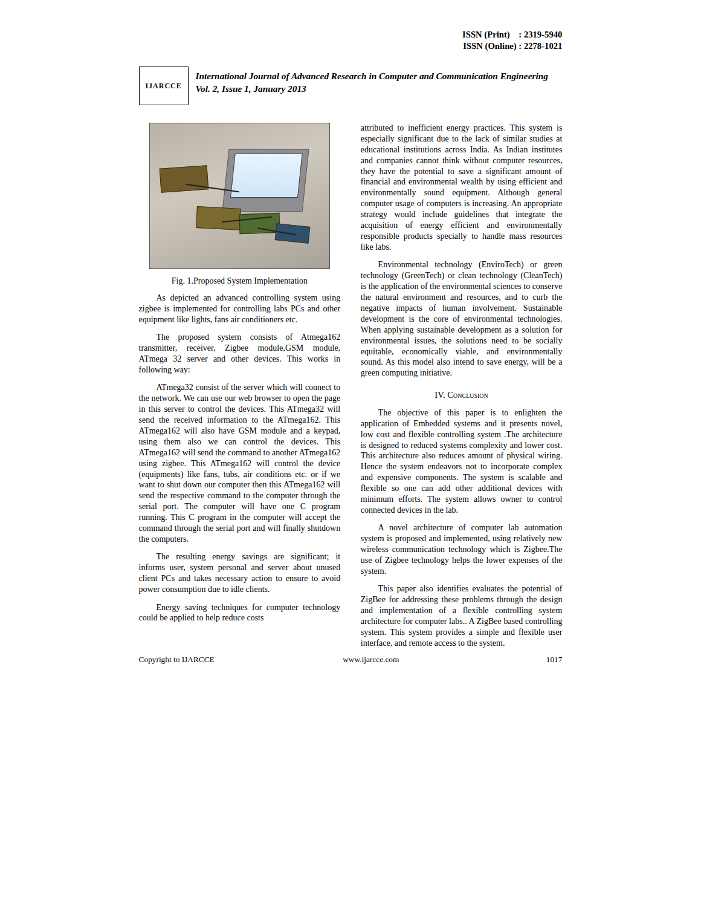ISSN (Print) : 2319-5940
ISSN (Online) : 2278-1021
IJARCCE
International Journal of Advanced Research in Computer and Communication Engineering
Vol. 2, Issue 1, January 2013
Fig. 1.Proposed System Implementation
As depicted an advanced controlling system using zigbee is implemented for controlling labs PCs and other equipment like lights, fans air conditioners etc.
The proposed system consists of Atmega162 transmitter, receiver, Zigbee module,GSM module, ATmega 32 server and other devices. This works in following way:
ATmega32 consist of the server which will connect to the network. We can use our web browser to open the page in this server to control the devices. This ATmega32 will send the received information to the ATmega162. This ATmega162 will also have GSM module and a keypad, using them also we can control the devices. This ATmega162 will send the command to another ATmega162 using zigbee. This ATmega162 will control the device (equipments) like fans, tubs, air conditions etc. or if we want to shut down our computer then this ATmega162 will send the respective command to the computer through the serial port. The computer will have one C program running. This C program in the computer will accept the command through the serial port and will finally shutdown the computers.
The resulting energy savings are significant; it informs user, system personal and server about unused client PCs and takes necessary action to ensure to avoid power consumption due to idle clients.
Energy saving techniques for computer technology could be applied to help reduce costs
attributed to inefficient energy practices. This system is especially significant due to the lack of similar studies at educational institutions across India. As Indian institutes and companies cannot think without computer resources, they have the potential to save a significant amount of financial and environmental wealth by using efficient and environmentally sound equipment. Although general computer usage of computers is increasing. An appropriate strategy would include guidelines that integrate the acquisition of energy efficient and environmentally responsible products specially to handle mass resources like labs.
Environmental technology (EnviroTech) or green technology (GreenTech) or clean technology (CleanTech) is the application of the environmental sciences to conserve the natural environment and resources, and to curb the negative impacts of human involvement. Sustainable development is the core of environmental technologies. When applying sustainable development as a solution for environmental issues, the solutions need to be socially equitable, economically viable, and environmentally sound. As this model also intend to save energy, will be a green computing initiative.
IV. Conclusion
The objective of this paper is to enlighten the application of Embedded systems and it presents novel, low cost and flexible controlling system .The architecture is designed to reduced systems complexity and lower cost. This architecture also reduces amount of physical wiring. Hence the system endeavors not to incorporate complex and expensive components. The system is scalable and flexible so one can add other additional devices with minimum efforts. The system allows owner to control connected devices in the lab.
A novel architecture of computer lab automation system is proposed and implemented, using relatively new wireless communication technology which is Zigbee.The use of Zigbee technology helps the lower expenses of the system.
This paper also identifies evaluates the potential of ZigBee for addressing these problems through the design and implementation of a flexible controlling system architecture for computer labs.. A ZigBee based controlling system. This system provides a simple and flexible user interface, and remote access to the system.
Copyright to IJARCCE
www.ijarcce.com
1017